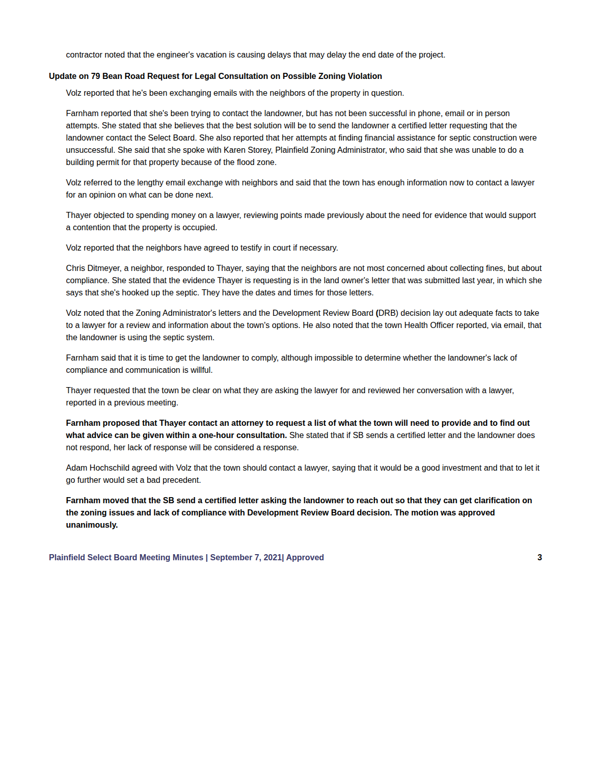contractor noted that the engineer's vacation is causing delays that may delay the end date of the project.
Update on 79 Bean Road Request for Legal Consultation on Possible Zoning Violation
Volz reported that he's been exchanging emails with the neighbors of the property in question.
Farnham reported that she's been trying to contact the landowner, but has not been successful in phone, email or in person attempts. She stated that she believes that the best solution will be to send the landowner a certified letter requesting that the landowner contact the Select Board. She also reported that her attempts at finding financial assistance for septic construction were unsuccessful. She said that she spoke with Karen Storey, Plainfield Zoning Administrator, who said that she was unable to do a building permit for that property because of the flood zone.
Volz referred to the lengthy email exchange with neighbors and said that the town has enough information now to contact a lawyer for an opinion on what can be done next.
Thayer objected to spending money on a lawyer, reviewing points made previously about the need for evidence that would support a contention that the property is occupied.
Volz reported that the neighbors have agreed to testify in court if necessary.
Chris Ditmeyer, a neighbor, responded to Thayer, saying that the neighbors are not most concerned about collecting fines, but about compliance. She stated that the evidence Thayer is requesting is in the land owner's letter that was submitted last year, in which she says that she's hooked up the septic. They have the dates and times for those letters.
Volz noted that the Zoning Administrator's letters and the Development Review Board (DRB) decision lay out adequate facts to take to a lawyer for a review and information about the town's options. He also noted that the town Health Officer reported, via email, that the landowner is using the septic system.
Farnham said that it is time to get the landowner to comply, although impossible to determine whether the landowner's lack of compliance and communication is willful.
Thayer requested that the town be clear on what they are asking the lawyer for and reviewed her conversation with a lawyer, reported in a previous meeting.
Farnham proposed that Thayer contact an attorney to request a list of what the town will need to provide and to find out what advice can be given within a one-hour consultation. She stated that if SB sends a certified letter and the landowner does not respond, her lack of response will be considered a response.
Adam Hochschild agreed with Volz that the town should contact a lawyer, saying that it would be a good investment and that to let it go further would set a bad precedent.
Farnham moved that the SB send a certified letter asking the landowner to reach out so that they can get clarification on the zoning issues and lack of compliance with Development Review Board decision. The motion was approved unanimously.
Plainfield Select Board Meeting Minutes | September 7, 2021| Approved 3